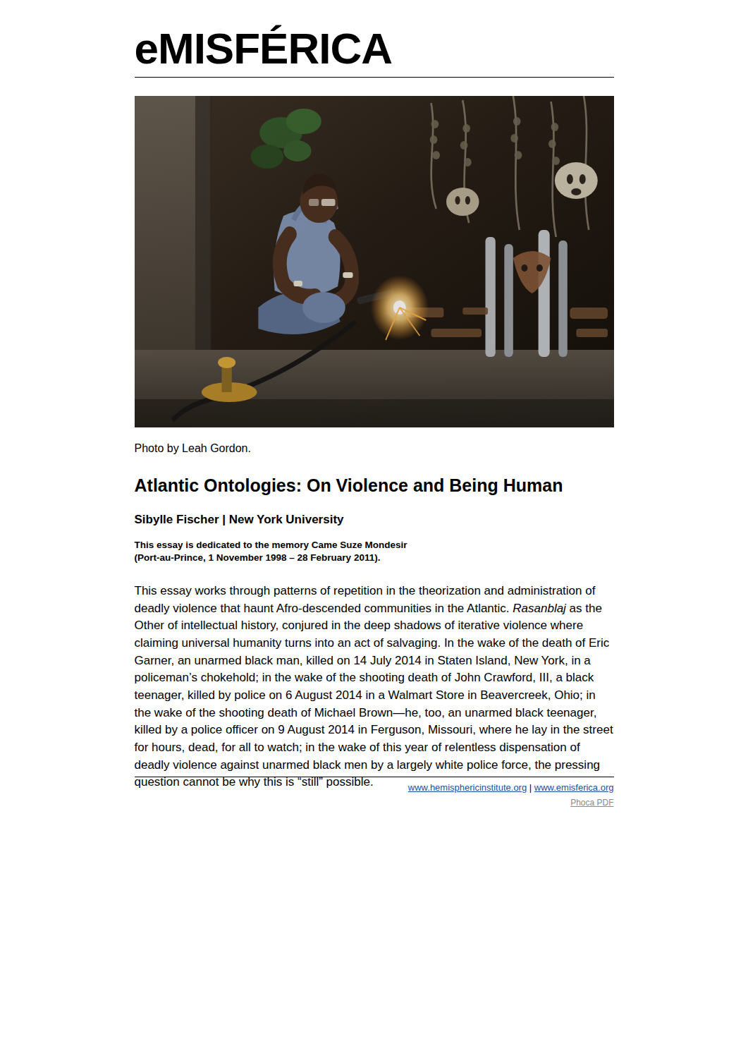e MISFÉRICA
Photo by Leah Gordon.
Atlantic Ontologies: On Violence and Being Human
Sibylle Fischer | New York University
This essay is dedicated to the memory Came Suze Mondesir
(Port-au-Prince, 1 November 1998 – 28 February 2011).
This essay works through patterns of repetition in the theorization and administration of deadly violence that haunt Afro-descended communities in the Atlantic. Rasanblaj as the Other of intellectual history, conjured in the deep shadows of iterative violence where claiming universal humanity turns into an act of salvaging. In the wake of the death of Eric Garner, an unarmed black man, killed on 14 July 2014 in Staten Island, New York, in a policeman’s chokehold; in the wake of the shooting death of John Crawford, III, a black teenager, killed by police on 6 August 2014 in a Walmart Store in Beavercreek, Ohio; in the wake of the shooting death of Michael Brown—he, too, an unarmed black teenager, killed by a police officer on 9 August 2014 in Ferguson, Missouri, where he lay in the street for hours, dead, for all to watch; in the wake of this year of relentless dispensation of deadly violence against unarmed black men by a largely white police force, the pressing question cannot be why this is “still” possible.
www.hemisphericinstitute.org | www.emisferica.org
Phoca PDF